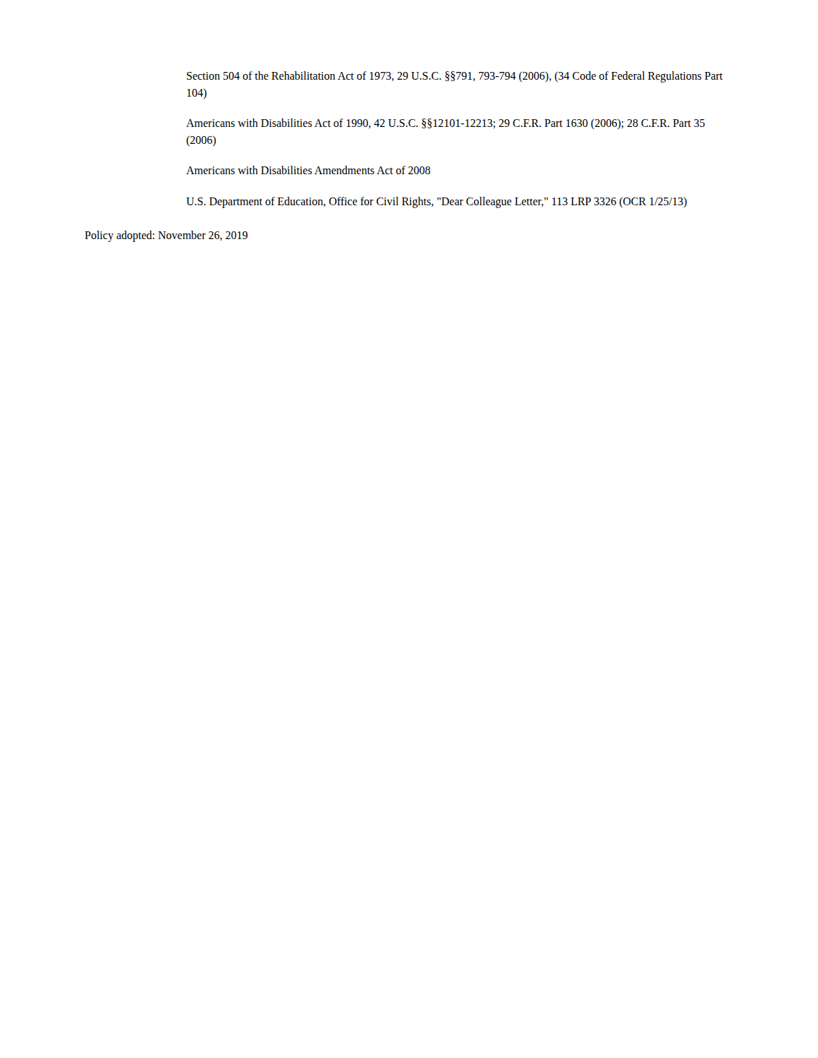Section 504 of the Rehabilitation Act of 1973, 29 U.S.C. §§791, 793-794 (2006), (34 Code of Federal Regulations Part 104)
Americans with Disabilities Act of 1990, 42 U.S.C. §§12101-12213; 29 C.F.R. Part 1630 (2006); 28 C.F.R. Part 35 (2006)
Americans with Disabilities Amendments Act of 2008
U.S. Department of Education, Office for Civil Rights, "Dear Colleague Letter," 113 LRP 3326 (OCR 1/25/13)
Policy adopted: November 26, 2019